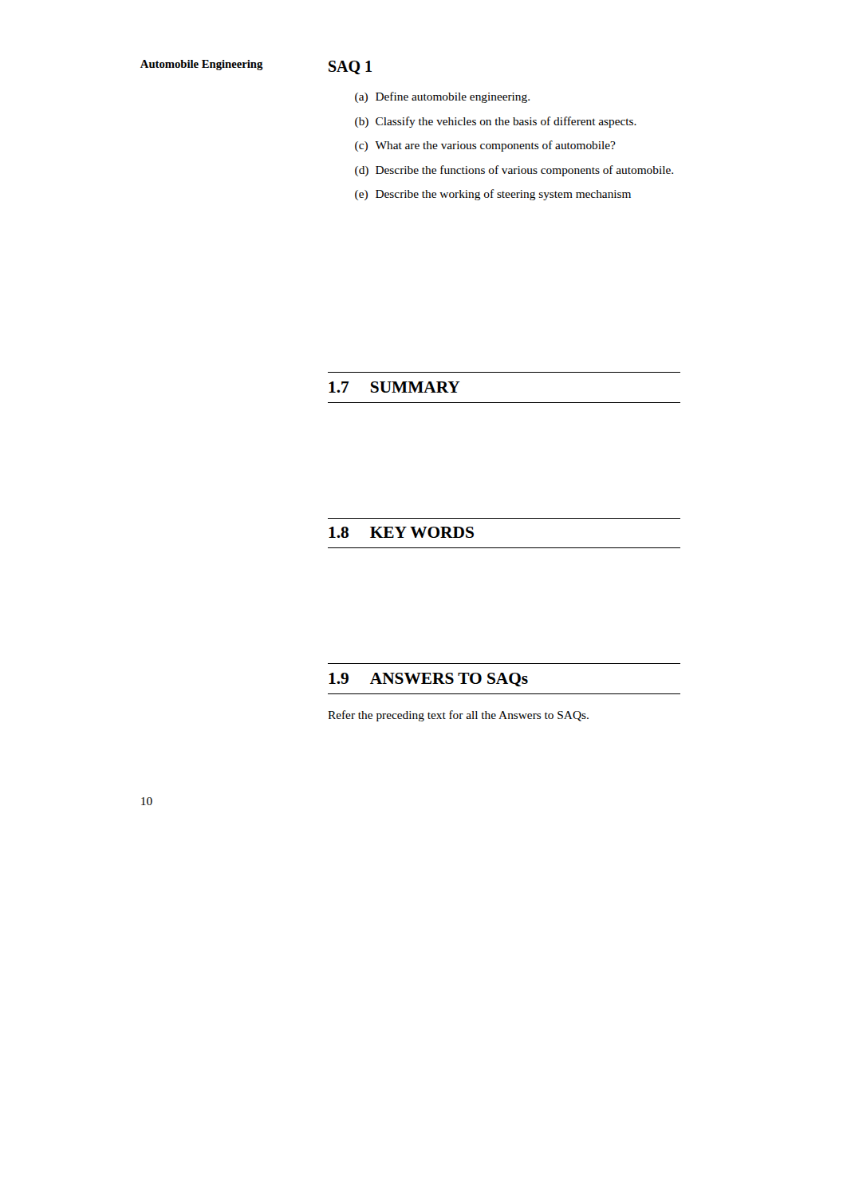Automobile Engineering
SAQ 1
(a) Define automobile engineering.
(b) Classify the vehicles on the basis of different aspects.
(c) What are the various components of automobile?
(d) Describe the functions of various components of automobile.
(e) Describe the working of steering system mechanism
1.7 SUMMARY
1.8 KEY WORDS
1.9 ANSWERS TO SAQs
Refer the preceding text for all the Answers to SAQs.
10